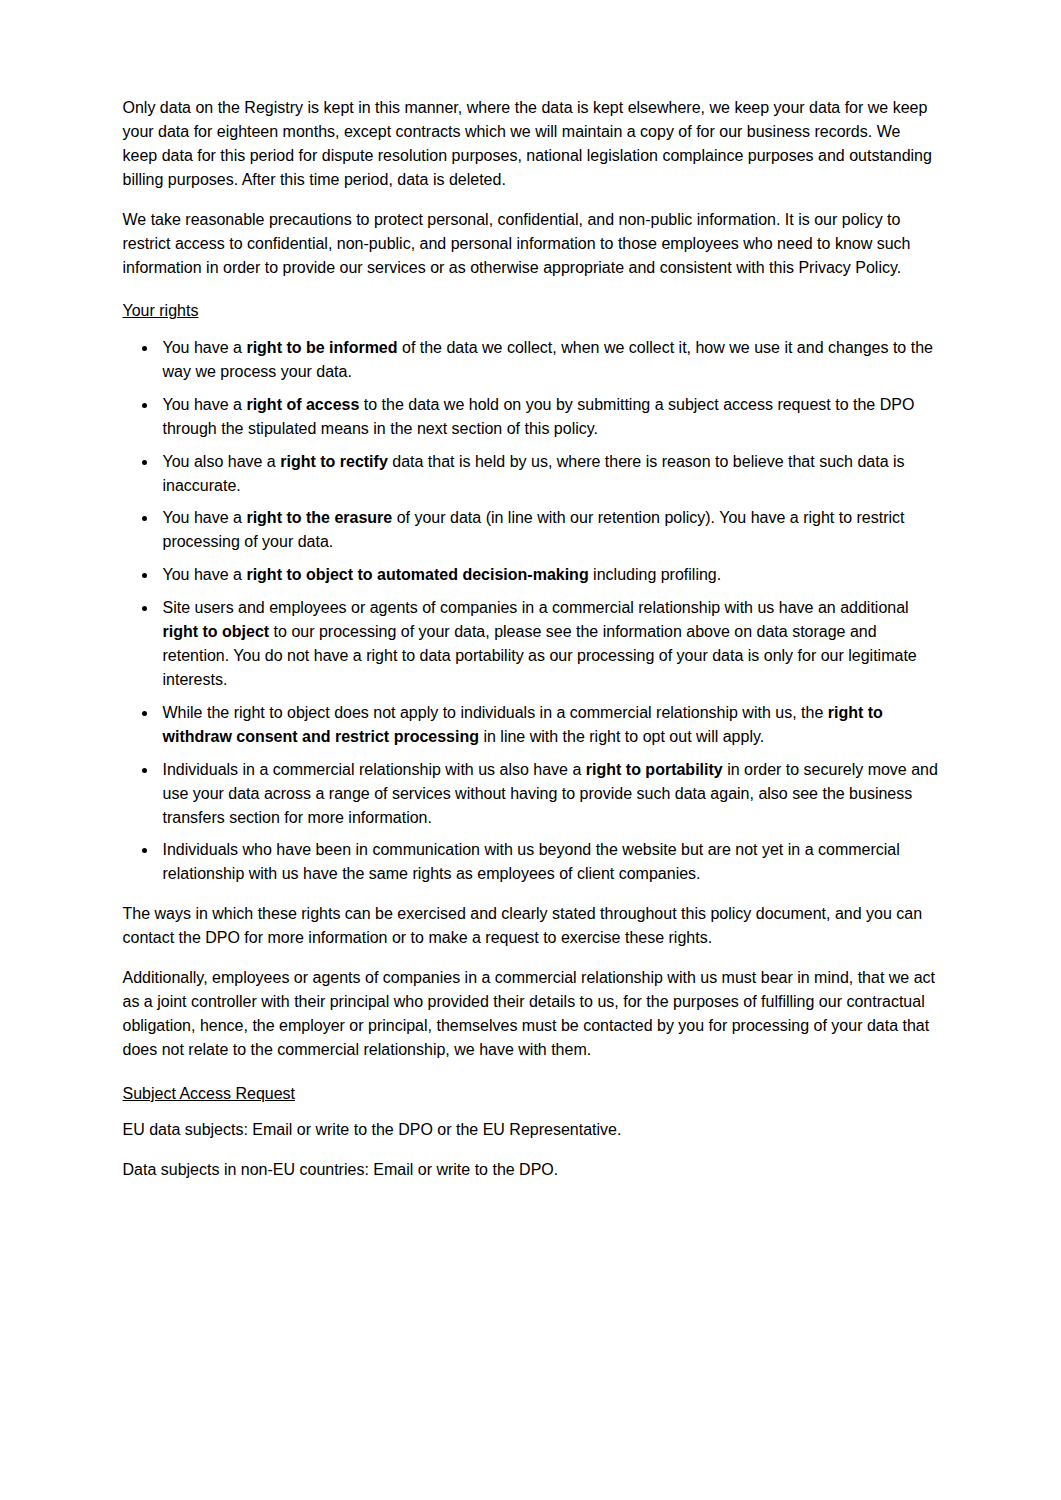Only data on the Registry is kept in this manner, where the data is kept elsewhere, we keep your data for we keep your data for eighteen months, except contracts which we will maintain a copy of for our business records. We keep data for this period for dispute resolution purposes, national legislation complaince purposes and outstanding billing purposes. After this time period, data is deleted.
We take reasonable precautions to protect personal, confidential, and non-public information. It is our policy to restrict access to confidential, non-public, and personal information to those employees who need to know such information in order to provide our services or as otherwise appropriate and consistent with this Privacy Policy.
Your rights
You have a right to be informed of the data we collect, when we collect it, how we use it and changes to the way we process your data.
You have a right of access to the data we hold on you by submitting a subject access request to the DPO through the stipulated means in the next section of this policy.
You also have a right to rectify data that is held by us, where there is reason to believe that such data is inaccurate.
You have a right to the erasure of your data (in line with our retention policy). You have a right to restrict processing of your data.
You have a right to object to automated decision-making including profiling.
Site users and employees or agents of companies in a commercial relationship with us have an additional right to object to our processing of your data, please see the information above on data storage and retention. You do not have a right to data portability as our processing of your data is only for our legitimate interests.
While the right to object does not apply to individuals in a commercial relationship with us, the right to withdraw consent and restrict processing in line with the right to opt out will apply.
Individuals in a commercial relationship with us also have a right to portability in order to securely move and use your data across a range of services without having to provide such data again, also see the business transfers section for more information.
Individuals who have been in communication with us beyond the website but are not yet in a commercial relationship with us have the same rights as employees of client companies.
The ways in which these rights can be exercised and clearly stated throughout this policy document, and you can contact the DPO for more information or to make a request to exercise these rights.
Additionally, employees or agents of companies in a commercial relationship with us must bear in mind, that we act as a joint controller with their principal who provided their details to us, for the purposes of fulfilling our contractual obligation, hence, the employer or principal, themselves must be contacted by you for processing of your data that does not relate to the commercial relationship, we have with them.
Subject Access Request
EU data subjects: Email or write to the DPO or the EU Representative.
Data subjects in non-EU countries: Email or write to the DPO.